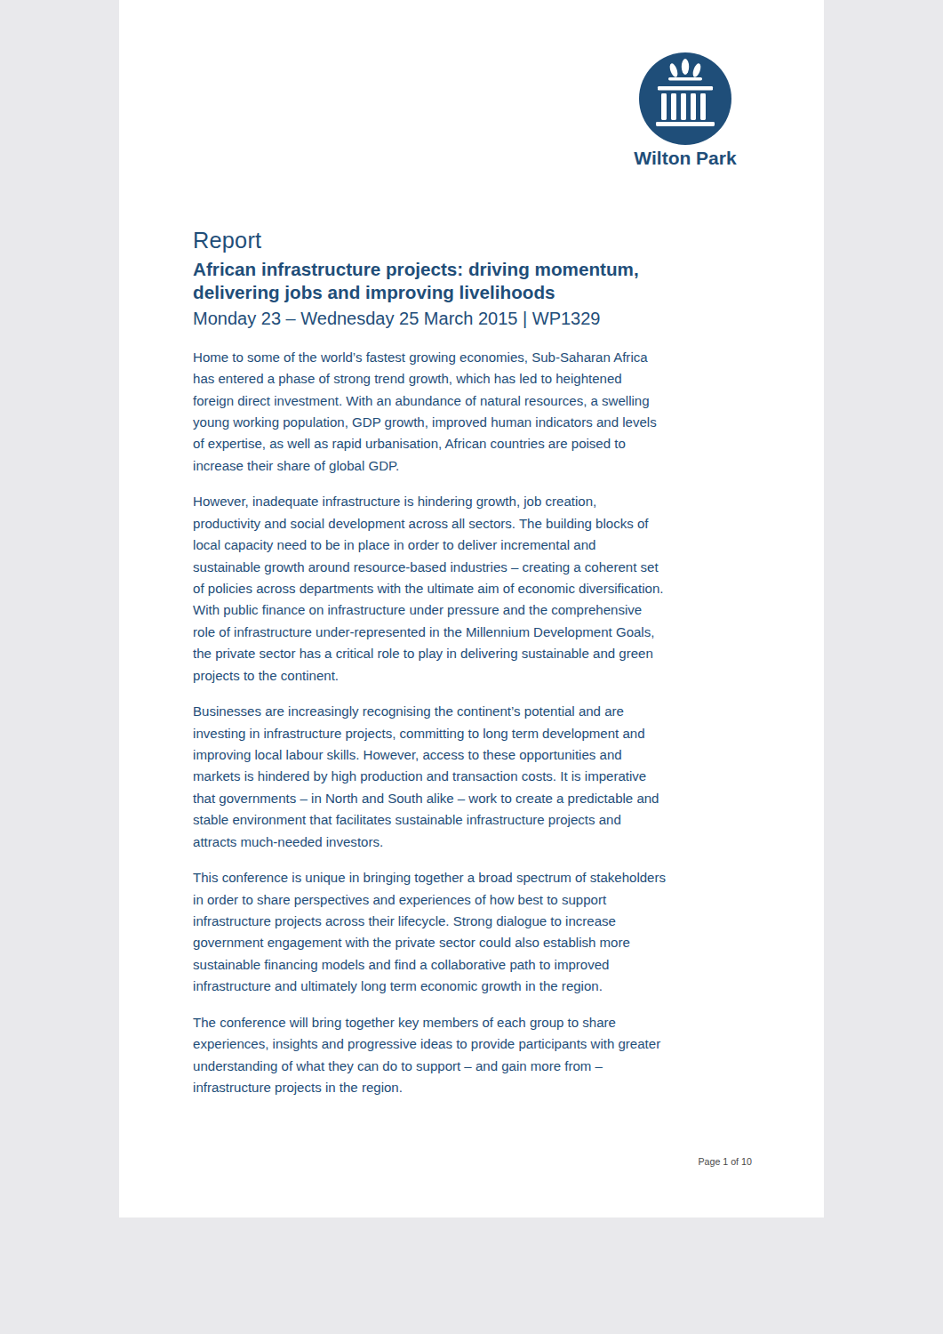Wilton Park
Report
African infrastructure projects: driving momentum, delivering jobs and improving livelihoods
Monday 23 – Wednesday 25 March 2015 | WP1329
Home to some of the world’s fastest growing economies, Sub-Saharan Africa has entered a phase of strong trend growth, which has led to heightened foreign direct investment. With an abundance of natural resources, a swelling young working population, GDP growth, improved human indicators and levels of expertise, as well as rapid urbanisation, African countries are poised to increase their share of global GDP.
However, inadequate infrastructure is hindering growth, job creation, productivity and social development across all sectors. The building blocks of local capacity need to be in place in order to deliver incremental and sustainable growth around resource-based industries – creating a coherent set of policies across departments with the ultimate aim of economic diversification. With public finance on infrastructure under pressure and the comprehensive role of infrastructure under-represented in the Millennium Development Goals, the private sector has a critical role to play in delivering sustainable and green projects to the continent.
Businesses are increasingly recognising the continent’s potential and are investing in infrastructure projects, committing to long term development and improving local labour skills. However, access to these opportunities and markets is hindered by high production and transaction costs. It is imperative that governments – in North and South alike – work to create a predictable and stable environment that facilitates sustainable infrastructure projects and attracts much-needed investors.
This conference is unique in bringing together a broad spectrum of stakeholders in order to share perspectives and experiences of how best to support infrastructure projects across their lifecycle. Strong dialogue to increase government engagement with the private sector could also establish more sustainable financing models and find a collaborative path to improved infrastructure and ultimately long term economic growth in the region.
The conference will bring together key members of each group to share experiences, insights and progressive ideas to provide participants with greater understanding of what they can do to support – and gain more from – infrastructure projects in the region.
Page 1 of 10